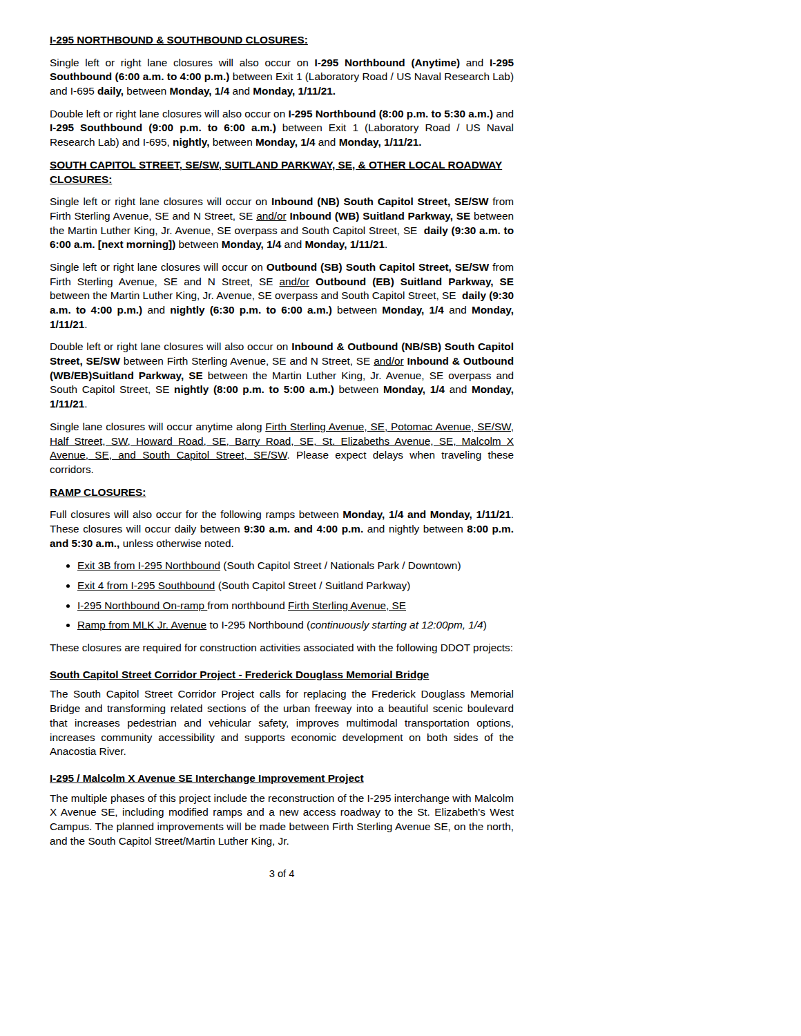I-295 NORTHBOUND & SOUTHBOUND CLOSURES:
Single left or right lane closures will also occur on I-295 Northbound (Anytime) and I-295 Southbound (6:00 a.m. to 4:00 p.m.) between Exit 1 (Laboratory Road / US Naval Research Lab) and I-695 daily, between Monday, 1/4 and Monday, 1/11/21.
Double left or right lane closures will also occur on I-295 Northbound (8:00 p.m. to 5:30 a.m.) and I-295 Southbound (9:00 p.m. to 6:00 a.m.) between Exit 1 (Laboratory Road / US Naval Research Lab) and I-695, nightly, between Monday, 1/4 and Monday, 1/11/21.
SOUTH CAPITOL STREET, SE/SW, SUITLAND PARKWAY, SE, & OTHER LOCAL ROADWAY CLOSURES:
Single left or right lane closures will occur on Inbound (NB) South Capitol Street, SE/SW from Firth Sterling Avenue, SE and N Street, SE and/or Inbound (WB) Suitland Parkway, SE between the Martin Luther King, Jr. Avenue, SE overpass and South Capitol Street, SE daily (9:30 a.m. to 6:00 a.m. [next morning]) between Monday, 1/4 and Monday, 1/11/21.
Single left or right lane closures will occur on Outbound (SB) South Capitol Street, SE/SW from Firth Sterling Avenue, SE and N Street, SE and/or Outbound (EB) Suitland Parkway, SE between the Martin Luther King, Jr. Avenue, SE overpass and South Capitol Street, SE daily (9:30 a.m. to 4:00 p.m.) and nightly (6:30 p.m. to 6:00 a.m.) between Monday, 1/4 and Monday, 1/11/21.
Double left or right lane closures will also occur on Inbound & Outbound (NB/SB) South Capitol Street, SE/SW between Firth Sterling Avenue, SE and N Street, SE and/or Inbound & Outbound (WB/EB)Suitland Parkway, SE between the Martin Luther King, Jr. Avenue, SE overpass and South Capitol Street, SE nightly (8:00 p.m. to 5:00 a.m.) between Monday, 1/4 and Monday, 1/11/21.
Single lane closures will occur anytime along Firth Sterling Avenue, SE, Potomac Avenue, SE/SW, Half Street, SW, Howard Road, SE, Barry Road, SE, St. Elizabeths Avenue, SE, Malcolm X Avenue, SE, and South Capitol Street, SE/SW. Please expect delays when traveling these corridors.
RAMP CLOSURES:
Full closures will also occur for the following ramps between Monday, 1/4 and Monday, 1/11/21. These closures will occur daily between 9:30 a.m. and 4:00 p.m. and nightly between 8:00 p.m. and 5:30 a.m., unless otherwise noted.
Exit 3B from I-295 Northbound (South Capitol Street / Nationals Park / Downtown)
Exit 4 from I-295 Southbound (South Capitol Street / Suitland Parkway)
I-295 Northbound On-ramp from northbound Firth Sterling Avenue, SE
Ramp from MLK Jr. Avenue to I-295 Northbound (continuously starting at 12:00pm, 1/4)
These closures are required for construction activities associated with the following DDOT projects:
South Capitol Street Corridor Project - Frederick Douglass Memorial Bridge
The South Capitol Street Corridor Project calls for replacing the Frederick Douglass Memorial Bridge and transforming related sections of the urban freeway into a beautiful scenic boulevard that increases pedestrian and vehicular safety, improves multimodal transportation options, increases community accessibility and supports economic development on both sides of the Anacostia River.
I-295 / Malcolm X Avenue SE Interchange Improvement Project
The multiple phases of this project include the reconstruction of the I-295 interchange with Malcolm X Avenue SE, including modified ramps and a new access roadway to the St. Elizabeth's West Campus. The planned improvements will be made between Firth Sterling Avenue SE, on the north, and the South Capitol Street/Martin Luther King, Jr.
3 of 4